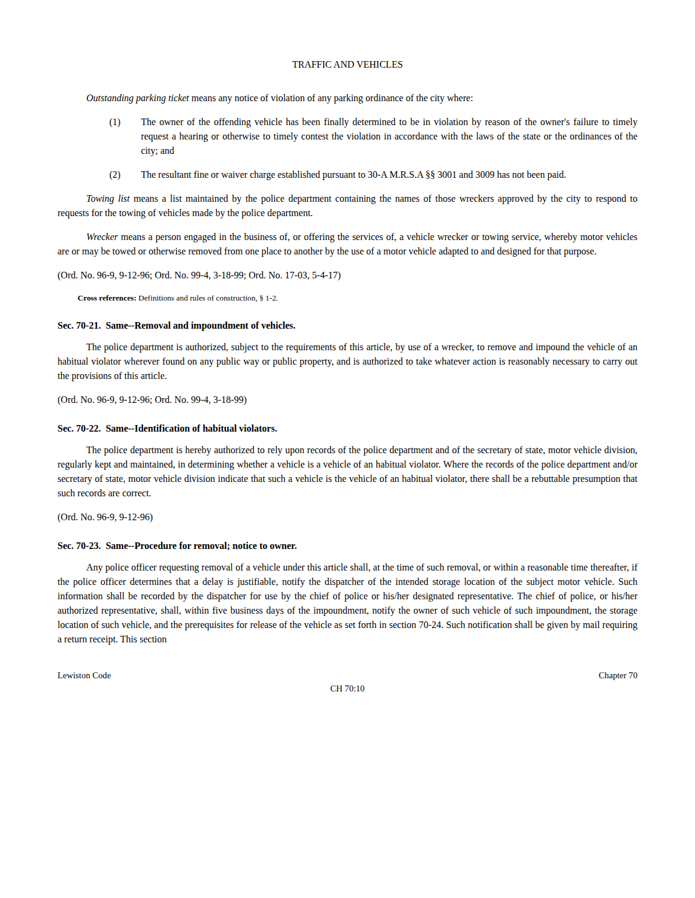TRAFFIC AND VEHICLES
Outstanding parking ticket means any notice of violation of any parking ordinance of the city where:
(1)
The owner of the offending vehicle has been finally determined to be in violation by reason of the owner's failure to timely request a hearing or otherwise to timely contest the violation in accordance with the laws of the state or the ordinances of the city; and
(2)
The resultant fine or waiver charge established pursuant to 30-A M.R.S.A §§ 3001 and 3009 has not been paid.
Towing list means a list maintained by the police department containing the names of those wreckers approved by the city to respond to requests for the towing of vehicles made by the police department.
Wrecker means a person engaged in the business of, or offering the services of, a vehicle wrecker or towing service, whereby motor vehicles are or may be towed or otherwise removed from one place to another by the use of a motor vehicle adapted to and designed for that purpose.
(Ord. No. 96-9, 9-12-96; Ord. No. 99-4, 3-18-99; Ord. No. 17-03, 5-4-17)
Cross references: Definitions and rules of construction, § 1-2.
Sec. 70-21. Same--Removal and impoundment of vehicles.
The police department is authorized, subject to the requirements of this article, by use of a wrecker, to remove and impound the vehicle of an habitual violator wherever found on any public way or public property, and is authorized to take whatever action is reasonably necessary to carry out the provisions of this article.
(Ord. No. 96-9, 9-12-96; Ord. No. 99-4, 3-18-99)
Sec. 70-22. Same--Identification of habitual violators.
The police department is hereby authorized to rely upon records of the police department and of the secretary of state, motor vehicle division, regularly kept and maintained, in determining whether a vehicle is a vehicle of an habitual violator. Where the records of the police department and/or secretary of state, motor vehicle division indicate that such a vehicle is the vehicle of an habitual violator, there shall be a rebuttable presumption that such records are correct.
(Ord. No. 96-9, 9-12-96)
Sec. 70-23. Same--Procedure for removal; notice to owner.
Any police officer requesting removal of a vehicle under this article shall, at the time of such removal, or within a reasonable time thereafter, if the police officer determines that a delay is justifiable, notify the dispatcher of the intended storage location of the subject motor vehicle. Such information shall be recorded by the dispatcher for use by the chief of police or his/her designated representative. The chief of police, or his/her authorized representative, shall, within five business days of the impoundment, notify the owner of such vehicle of such impoundment, the storage location of such vehicle, and the prerequisites for release of the vehicle as set forth in section 70-24. Such notification shall be given by mail requiring a return receipt. This section
Lewiston Code
Chapter 70
CH 70:10